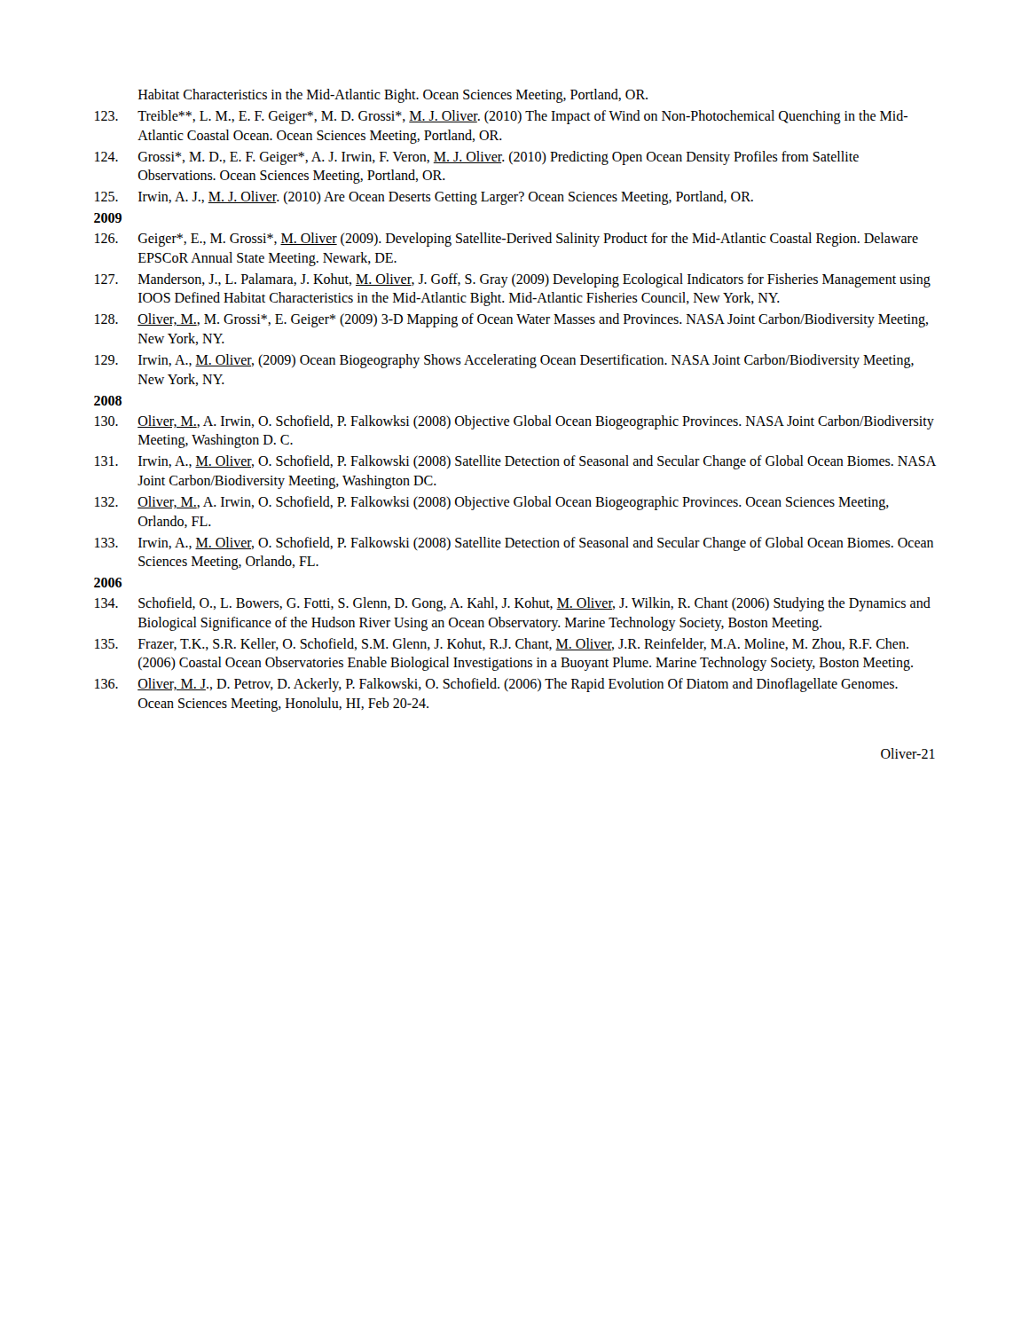Habitat Characteristics in the Mid-Atlantic Bight. Ocean Sciences Meeting, Portland, OR.
123. Treible**, L. M., E. F. Geiger*, M. D. Grossi*, M. J. Oliver. (2010) The Impact of Wind on Non-Photochemical Quenching in the Mid-Atlantic Coastal Ocean. Ocean Sciences Meeting, Portland, OR.
124. Grossi*, M. D., E. F. Geiger*, A. J. Irwin, F. Veron, M. J. Oliver. (2010) Predicting Open Ocean Density Profiles from Satellite Observations. Ocean Sciences Meeting, Portland, OR.
125. Irwin, A. J., M. J. Oliver. (2010) Are Ocean Deserts Getting Larger? Ocean Sciences Meeting, Portland, OR.
2009
126. Geiger*, E., M. Grossi*, M. Oliver (2009). Developing Satellite-Derived Salinity Product for the Mid-Atlantic Coastal Region. Delaware EPSCoR Annual State Meeting. Newark, DE.
127. Manderson, J., L. Palamara, J. Kohut, M. Oliver, J. Goff, S. Gray (2009) Developing Ecological Indicators for Fisheries Management using IOOS Defined Habitat Characteristics in the Mid-Atlantic Bight. Mid-Atlantic Fisheries Council, New York, NY.
128. Oliver, M., M. Grossi*, E. Geiger* (2009) 3-D Mapping of Ocean Water Masses and Provinces. NASA Joint Carbon/Biodiversity Meeting, New York, NY.
129. Irwin, A., M. Oliver, (2009) Ocean Biogeography Shows Accelerating Ocean Desertification. NASA Joint Carbon/Biodiversity Meeting, New York, NY.
2008
130. Oliver, M., A. Irwin, O. Schofield, P. Falkowksi (2008) Objective Global Ocean Biogeographic Provinces. NASA Joint Carbon/Biodiversity Meeting, Washington D. C.
131. Irwin, A., M. Oliver, O. Schofield, P. Falkowski (2008) Satellite Detection of Seasonal and Secular Change of Global Ocean Biomes. NASA Joint Carbon/Biodiversity Meeting, Washington DC.
132. Oliver, M., A. Irwin, O. Schofield, P. Falkowksi (2008) Objective Global Ocean Biogeographic Provinces. Ocean Sciences Meeting, Orlando, FL.
133. Irwin, A., M. Oliver, O. Schofield, P. Falkowski (2008) Satellite Detection of Seasonal and Secular Change of Global Ocean Biomes. Ocean Sciences Meeting, Orlando, FL.
2006
134. Schofield, O., L. Bowers, G. Fotti, S. Glenn, D. Gong, A. Kahl, J. Kohut, M. Oliver, J. Wilkin, R. Chant (2006) Studying the Dynamics and Biological Significance of the Hudson River Using an Ocean Observatory. Marine Technology Society, Boston Meeting.
135. Frazer, T.K., S.R. Keller, O. Schofield, S.M. Glenn, J. Kohut, R.J. Chant, M. Oliver, J.R. Reinfelder, M.A. Moline, M. Zhou, R.F. Chen. (2006) Coastal Ocean Observatories Enable Biological Investigations in a Buoyant Plume. Marine Technology Society, Boston Meeting.
136. Oliver, M. J., D. Petrov, D. Ackerly, P. Falkowski, O. Schofield. (2006) The Rapid Evolution Of Diatom and Dinoflagellate Genomes. Ocean Sciences Meeting, Honolulu, HI, Feb 20-24.
Oliver-21